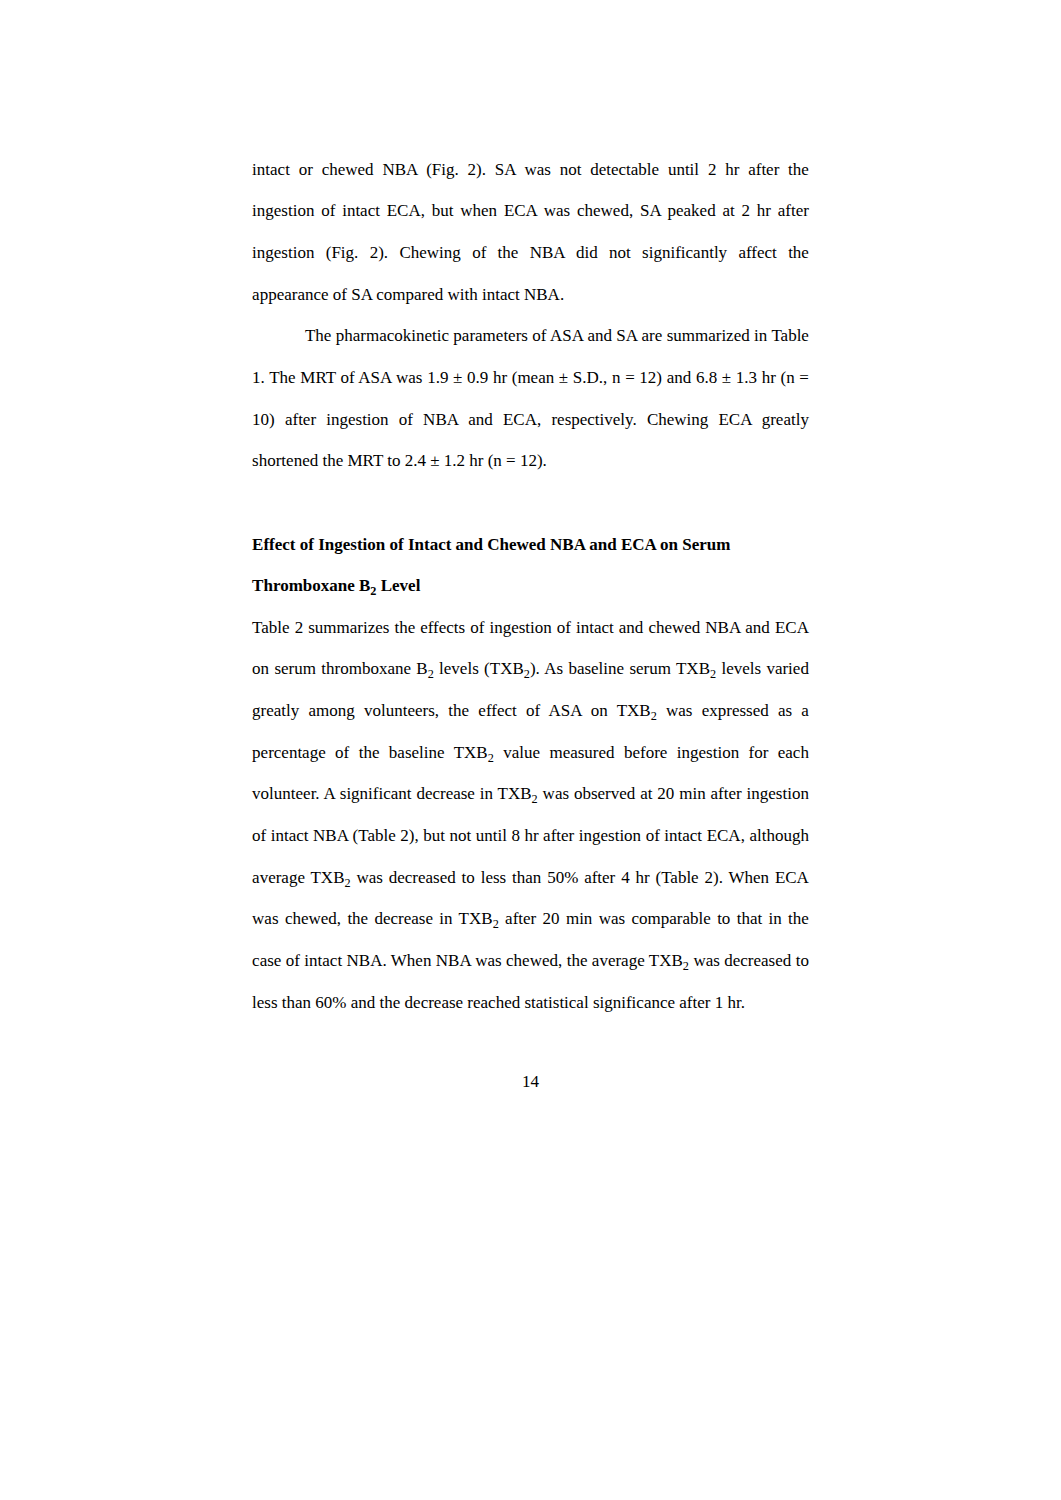intact or chewed NBA (Fig. 2). SA was not detectable until 2 hr after the ingestion of intact ECA, but when ECA was chewed, SA peaked at 2 hr after ingestion (Fig. 2). Chewing of the NBA did not significantly affect the appearance of SA compared with intact NBA.
The pharmacokinetic parameters of ASA and SA are summarized in Table 1. The MRT of ASA was 1.9 ± 0.9 hr (mean ± S.D., n = 12) and 6.8 ± 1.3 hr (n = 10) after ingestion of NBA and ECA, respectively. Chewing ECA greatly shortened the MRT to 2.4 ± 1.2 hr (n = 12).
Effect of Ingestion of Intact and Chewed NBA and ECA on Serum Thromboxane B2 Level
Table 2 summarizes the effects of ingestion of intact and chewed NBA and ECA on serum thromboxane B2 levels (TXB2). As baseline serum TXB2 levels varied greatly among volunteers, the effect of ASA on TXB2 was expressed as a percentage of the baseline TXB2 value measured before ingestion for each volunteer. A significant decrease in TXB2 was observed at 20 min after ingestion of intact NBA (Table 2), but not until 8 hr after ingestion of intact ECA, although average TXB2 was decreased to less than 50% after 4 hr (Table 2). When ECA was chewed, the decrease in TXB2 after 20 min was comparable to that in the case of intact NBA. When NBA was chewed, the average TXB2 was decreased to less than 60% and the decrease reached statistical significance after 1 hr.
14